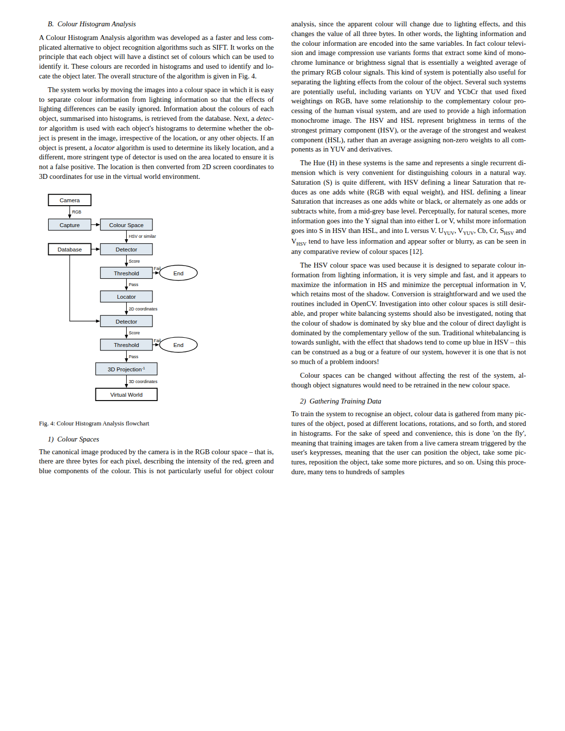B. Colour Histogram Analysis
A Colour Histogram Analysis algorithm was developed as a faster and less complicated alternative to object recognition algorithms such as SIFT. It works on the principle that each object will have a distinct set of colours which can be used to identify it. These colours are recorded in histograms and used to identify and locate the object later. The overall structure of the algorithm is given in Fig. 4.
The system works by moving the images into a colour space in which it is easy to separate colour information from lighting information so that the effects of lighting differences can be easily ignored. Information about the colours of each object, summarised into histograms, is retrieved from the database. Next, a detector algorithm is used with each object's histograms to determine whether the object is present in the image, irrespective of the location, or any other objects. If an object is present, a locator algorithm is used to determine its likely location, and a different, more stringent type of detector is used on the area located to ensure it is not a false positive. The location is then converted from 2D screen coordinates to 3D coordinates for use in the virtual world environment.
Camera RGB Capture Colour Space HSV or similar Database Detector Score Threshold End Fail Pass Locator 2D coordinates Detector Score Threshold End Fail Pass 3D Projection-1 3D coordinates Virtual World
Fig. 4: Colour Histogram Analysis flowchart
1) Colour Spaces
The canonical image produced by the camera is in the RGB colour space – that is, there are three bytes for each pixel, describing the intensity of the red, green and blue components of the colour. This is not particularly useful for object colour analysis, since the apparent colour will change due to lighting effects, and this changes the value of all three bytes. In other words, the lighting information and the colour information are encoded into the same variables. In fact colour television and image compression use variants forms that extract some kind of monochrome luminance or brightness signal that is essentially a weighted average of the primary RGB colour signals. This kind of system is potentially also useful for separating the lighting effects from the colour of the object. Several such systems are potentially useful, including variants on YUV and YCbCr that used fixed weightings on RGB, have some relationship to the complementary colour processing of the human visual system, and are used to provide a high information monochrome image. The HSV and HSL represent brightness in terms of the strongest primary component (HSV), or the average of the strongest and weakest component (HSL), rather than an average assigning non-zero weights to all components as in YUV and derivatives.
The Hue (H) in these systems is the same and represents a single recurrent dimension which is very convenient for distinguishing colours in a natural way. Saturation (S) is quite different, with HSV defining a linear Saturation that reduces as one adds white (RGB with equal weight), and HSL defining a linear Saturation that increases as one adds white or black, or alternately as one adds or subtracts white, from a mid-grey base level. Perceptually, for natural scenes, more information goes into the Y signal than into either L or V, whilst more information goes into S in HSV than HSL, and into L versus V. UYUV, VYUV, Cb, Cr, SHSV and VHSV tend to have less information and appear softer or blurry, as can be seen in any comparative review of colour spaces [12].
The HSV colour space was used because it is designed to separate colour information from lighting information, it is very simple and fast, and it appears to maximize the information in HS and minimize the perceptual information in V, which retains most of the shadow. Conversion is straightforward and we used the routines included in OpenCV. Investigation into other colour spaces is still desirable, and proper white balancing systems should also be investigated, noting that the colour of shadow is dominated by sky blue and the colour of direct daylight is dominated by the complementary yellow of the sun. Traditional whitebalancing is towards sunlight, with the effect that shadows tend to come up blue in HSV – this can be construed as a bug or a feature of our system, however it is one that is not so much of a problem indoors!
Colour spaces can be changed without affecting the rest of the system, although object signatures would need to be retrained in the new colour space.
2) Gathering Training Data
To train the system to recognise an object, colour data is gathered from many pictures of the object, posed at different locations, rotations, and so forth, and stored in histograms. For the sake of speed and convenience, this is done 'on the fly', meaning that training images are taken from a live camera stream triggered by the user's keypresses, meaning that the user can position the object, take some pictures, reposition the object, take some more pictures, and so on. Using this procedure, many tens to hundreds of samples